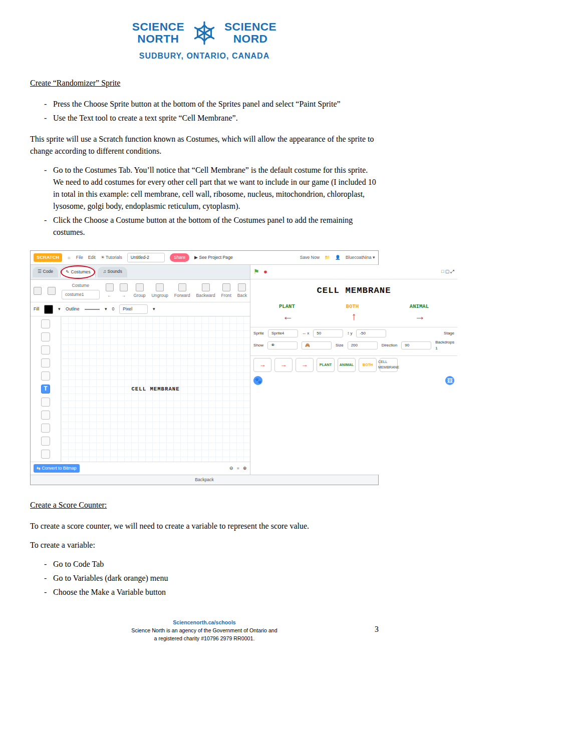SCIENCE
NORTH
SCIENCE
NORD
SUDBURY, ONTARIO, CANADA
Create “Randomizer” Sprite
Press the Choose Sprite button at the bottom of the Sprites panel and select “Paint Sprite”
Use the Text tool to create a text sprite “Cell Membrane”.
This sprite will use a Scratch function known as Costumes, which will allow the appearance of the sprite to change according to different conditions.
Go to the Costumes Tab. You’ll notice that “Cell Membrane” is the default costume for this sprite. We need to add costumes for every other cell part that we want to include in our game (I included 10 in total in this example: cell membrane, cell wall, ribosome, nucleus, mitochondrion, chloroplast, lysosome, golgi body, endoplasmic reticulum, cytoplasm).
Click the Choose a Costume button at the bottom of the Costumes panel to add the remaining costumes.
SCRATCH ☼ File Edit ☀ Tutorials Untitled-2 Share ▶ See Project Page Save Now 📁 👤 BluecoatNina ▾
☰ Code ✎ Costumes ♫ Sounds
Costume costume1
←
→
Group
Ungroup
Forward
Backward
Front
Back
Fill ▾ Outline ▾ 0 Pixel ▾
T
CELL MEMBRANE
⇆ Convert to Bitmap ⊖ = ⊕
⚑ ● □ ▢ ⤢
CELL MEMBRANE
PLANT BOTH ANIMAL
← ↑ →
Sprite Sprite4 ↔ x 50 ↕ y -50 Stage
Show 👁 🙈 Size 200 Direction 90 Backdrops
1
→
→ → PLANT ANIMAL BOTH CELL MEMBRANE
🐾 🖼
Backpack
Create a Score Counter:
To create a score counter, we will need to create a variable to represent the score value.
To create a variable:
Go to Code Tab
Go to Variables (dark orange) menu
Choose the Make a Variable button
Sciencenorth.ca/schools
Science North is an agency of the Government of Ontario and
a registered charity #10796 2979 RR0001.
3